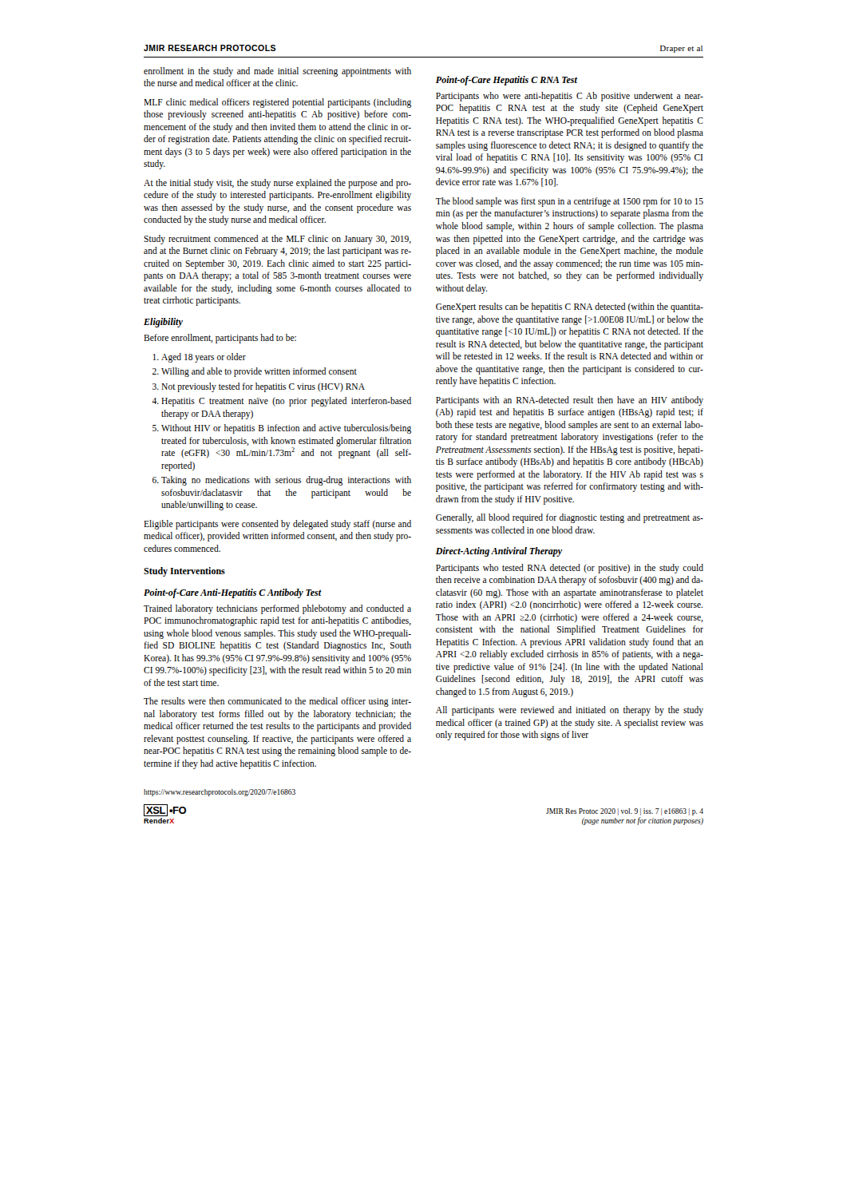JMIR RESEARCH PROTOCOLS Draper et al
enrollment in the study and made initial screening appointments with the nurse and medical officer at the clinic.
MLF clinic medical officers registered potential participants (including those previously screened anti-hepatitis C Ab positive) before commencement of the study and then invited them to attend the clinic in order of registration date. Patients attending the clinic on specified recruitment days (3 to 5 days per week) were also offered participation in the study.
At the initial study visit, the study nurse explained the purpose and procedure of the study to interested participants. Pre-enrollment eligibility was then assessed by the study nurse, and the consent procedure was conducted by the study nurse and medical officer.
Study recruitment commenced at the MLF clinic on January 30, 2019, and at the Burnet clinic on February 4, 2019; the last participant was recruited on September 30, 2019. Each clinic aimed to start 225 participants on DAA therapy; a total of 585 3-month treatment courses were available for the study, including some 6-month courses allocated to treat cirrhotic participants.
Eligibility
Before enrollment, participants had to be:
Aged 18 years or older
Willing and able to provide written informed consent
Not previously tested for hepatitis C virus (HCV) RNA
Hepatitis C treatment naïve (no prior pegylated interferon-based therapy or DAA therapy)
Without HIV or hepatitis B infection and active tuberculosis/being treated for tuberculosis, with known estimated glomerular filtration rate (eGFR) <30 mL/min/1.73m2 and not pregnant (all self-reported)
Taking no medications with serious drug-drug interactions with sofosbuvir/daclatasvir that the participant would be unable/unwilling to cease.
Eligible participants were consented by delegated study staff (nurse and medical officer), provided written informed consent, and then study procedures commenced.
Study Interventions
Point-of-Care Anti-Hepatitis C Antibody Test
Trained laboratory technicians performed phlebotomy and conducted a POC immunochromatographic rapid test for anti-hepatitis C antibodies, using whole blood venous samples. This study used the WHO-prequalified SD BIOLINE hepatitis C test (Standard Diagnostics Inc, South Korea). It has 99.3% (95% CI 97.9%-99.8%) sensitivity and 100% (95% CI 99.7%-100%) specificity [23], with the result read within 5 to 20 min of the test start time.
The results were then communicated to the medical officer using internal laboratory test forms filled out by the laboratory technician; the medical officer returned the test results to the participants and provided relevant posttest counseling. If reactive, the participants were offered a near-POC hepatitis C RNA test using the remaining blood sample to determine if they had active hepatitis C infection.
Point-of-Care Hepatitis C RNA Test
Participants who were anti-hepatitis C Ab positive underwent a near-POC hepatitis C RNA test at the study site (Cepheid GeneXpert Hepatitis C RNA test). The WHO-prequalified GeneXpert hepatitis C RNA test is a reverse transcriptase PCR test performed on blood plasma samples using fluorescence to detect RNA; it is designed to quantify the viral load of hepatitis C RNA [10]. Its sensitivity was 100% (95% CI 94.6%-99.9%) and specificity was 100% (95% CI 75.9%-99.4%); the device error rate was 1.67% [10].
The blood sample was first spun in a centrifuge at 1500 rpm for 10 to 15 min (as per the manufacturer’s instructions) to separate plasma from the whole blood sample, within 2 hours of sample collection. The plasma was then pipetted into the GeneXpert cartridge, and the cartridge was placed in an available module in the GeneXpert machine, the module cover was closed, and the assay commenced; the run time was 105 minutes. Tests were not batched, so they can be performed individually without delay.
GeneXpert results can be hepatitis C RNA detected (within the quantitative range, above the quantitative range [>1.00E08 IU/mL] or below the quantitative range [<10 IU/mL]) or hepatitis C RNA not detected. If the result is RNA detected, but below the quantitative range, the participant will be retested in 12 weeks. If the result is RNA detected and within or above the quantitative range, then the participant is considered to currently have hepatitis C infection.
Participants with an RNA-detected result then have an HIV antibody (Ab) rapid test and hepatitis B surface antigen (HBsAg) rapid test; if both these tests are negative, blood samples are sent to an external laboratory for standard pretreatment laboratory investigations (refer to the Pretreatment Assessments section). If the HBsAg test is positive, hepatitis B surface antibody (HBsAb) and hepatitis B core antibody (HBcAb) tests were performed at the laboratory. If the HIV Ab rapid test was s positive, the participant was referred for confirmatory testing and withdrawn from the study if HIV positive.
Generally, all blood required for diagnostic testing and pretreatment assessments was collected in one blood draw.
Direct-Acting Antiviral Therapy
Participants who tested RNA detected (or positive) in the study could then receive a combination DAA therapy of sofosbuvir (400 mg) and daclatasvir (60 mg). Those with an aspartate aminotransferase to platelet ratio index (APRI) <2.0 (noncirrhotic) were offered a 12-week course. Those with an APRI ≥2.0 (cirrhotic) were offered a 24-week course, consistent with the national Simplified Treatment Guidelines for Hepatitis C Infection. A previous APRI validation study found that an APRI <2.0 reliably excluded cirrhosis in 85% of patients, with a negative predictive value of 91% [24]. (In line with the updated National Guidelines [second edition, July 18, 2019], the APRI cutoff was changed to 1.5 from August 6, 2019.)
All participants were reviewed and initiated on therapy by the study medical officer (a trained GP) at the study site. A specialist review was only required for those with signs of liver
https://www.researchprotocols.org/2020/7/e16863
XSL•FO
RenderX
JMIR Res Protoc 2020 | vol. 9 | iss. 7 | e16863 | p. 4
(page number not for citation purposes)